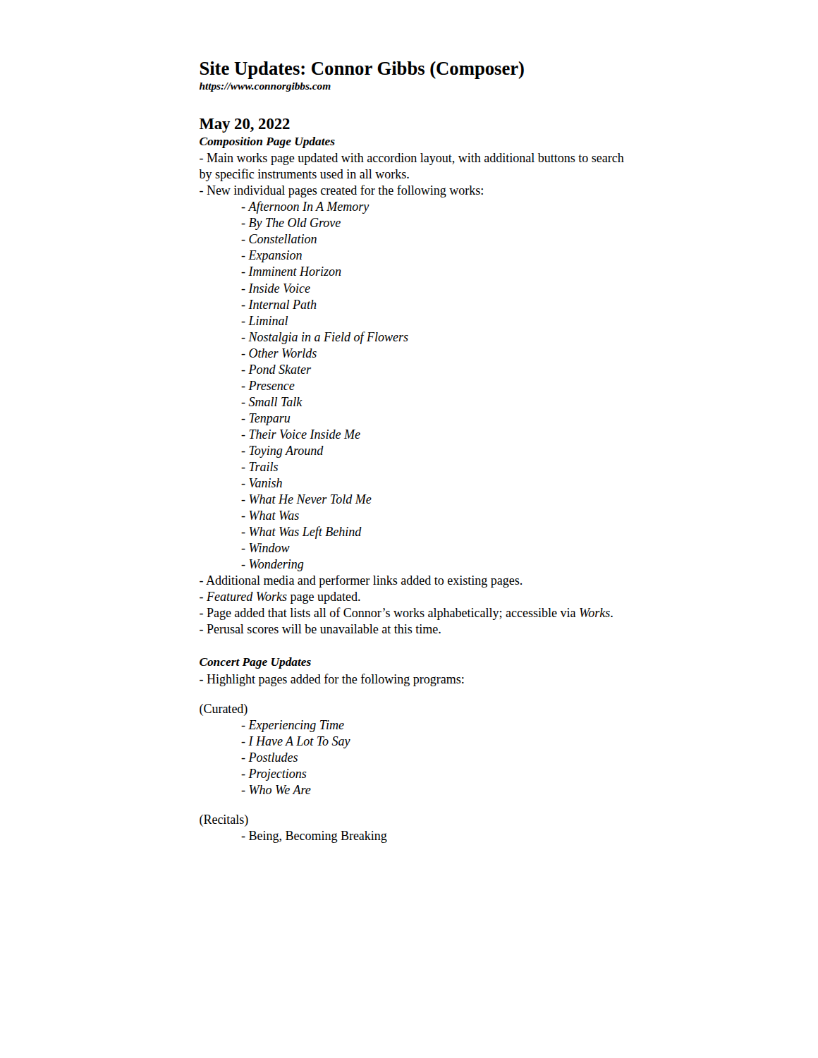Site Updates: Connor Gibbs (Composer)
https://www.connorgibbs.com
May 20, 2022
Composition Page Updates
- Main works page updated with accordion layout, with additional buttons to search by specific instruments used in all works.
- New individual pages created for the following works:
- Afternoon In A Memory
- By The Old Grove
- Constellation
- Expansion
- Imminent Horizon
- Inside Voice
- Internal Path
- Liminal
- Nostalgia in a Field of Flowers
- Other Worlds
- Pond Skater
- Presence
- Small Talk
- Tenparu
- Their Voice Inside Me
- Toying Around
- Trails
- Vanish
- What He Never Told Me
- What Was
- What Was Left Behind
- Window
- Wondering
- Additional media and performer links added to existing pages.
- Featured Works page updated.
- Page added that lists all of Connor’s works alphabetically; accessible via Works.
- Perusal scores will be unavailable at this time.
Concert Page Updates
- Highlight pages added for the following programs:
(Curated)
- Experiencing Time
- I Have A Lot To Say
- Postludes
- Projections
- Who We Are
(Recitals)
- Being, Becoming Breaking